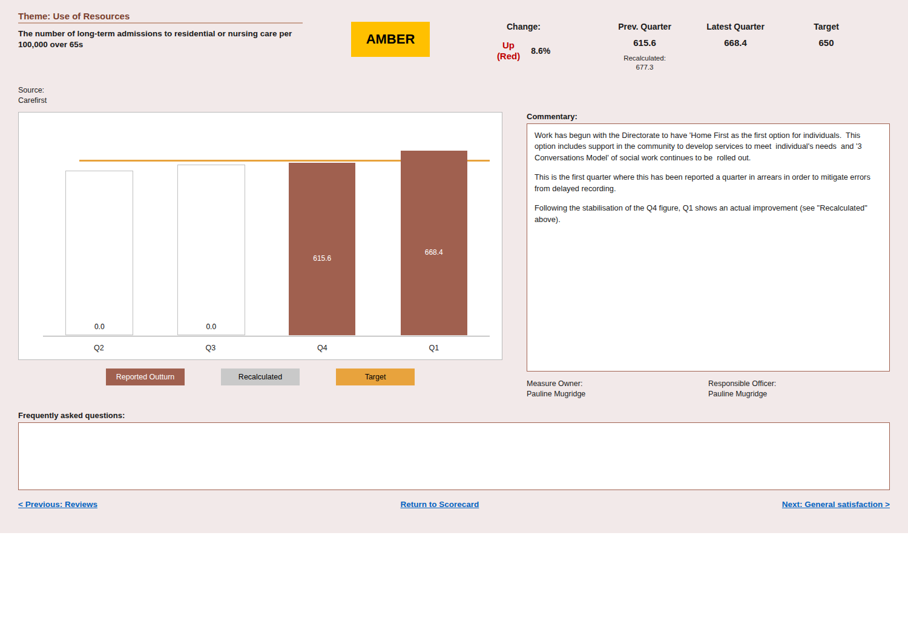Theme: Use of Resources
The number of long-term admissions to residential or nursing care per 100,000 over 65s
AMBER
Change:
Up
(Red)
8.6%
Prev. Quarter
615.6
Recalculated:
677.3
Latest Quarter
668.4
Target
650
Source:
Carefirst
0.0
0.0
615.6
668.4
Q2 Q3 Q4 Q1
Reported Outturn
Recalculated
Target
Commentary:
Work has begun with the Directorate to have 'Home First as the first option for individuals. This option includes support in the community to develop services to meet individual's needs and '3 Conversations Model' of social work continues to be rolled out.
This is the first quarter where this has been reported a quarter in arrears in order to mitigate errors from delayed recording.
Following the stabilisation of the Q4 figure, Q1 shows an actual improvement (see "Recalculated" above).
Measure Owner:
Pauline Mugridge
Responsible Officer:
Pauline Mugridge
Frequently asked questions:
< Previous: Reviews Return to Scorecard Next: General satisfaction >